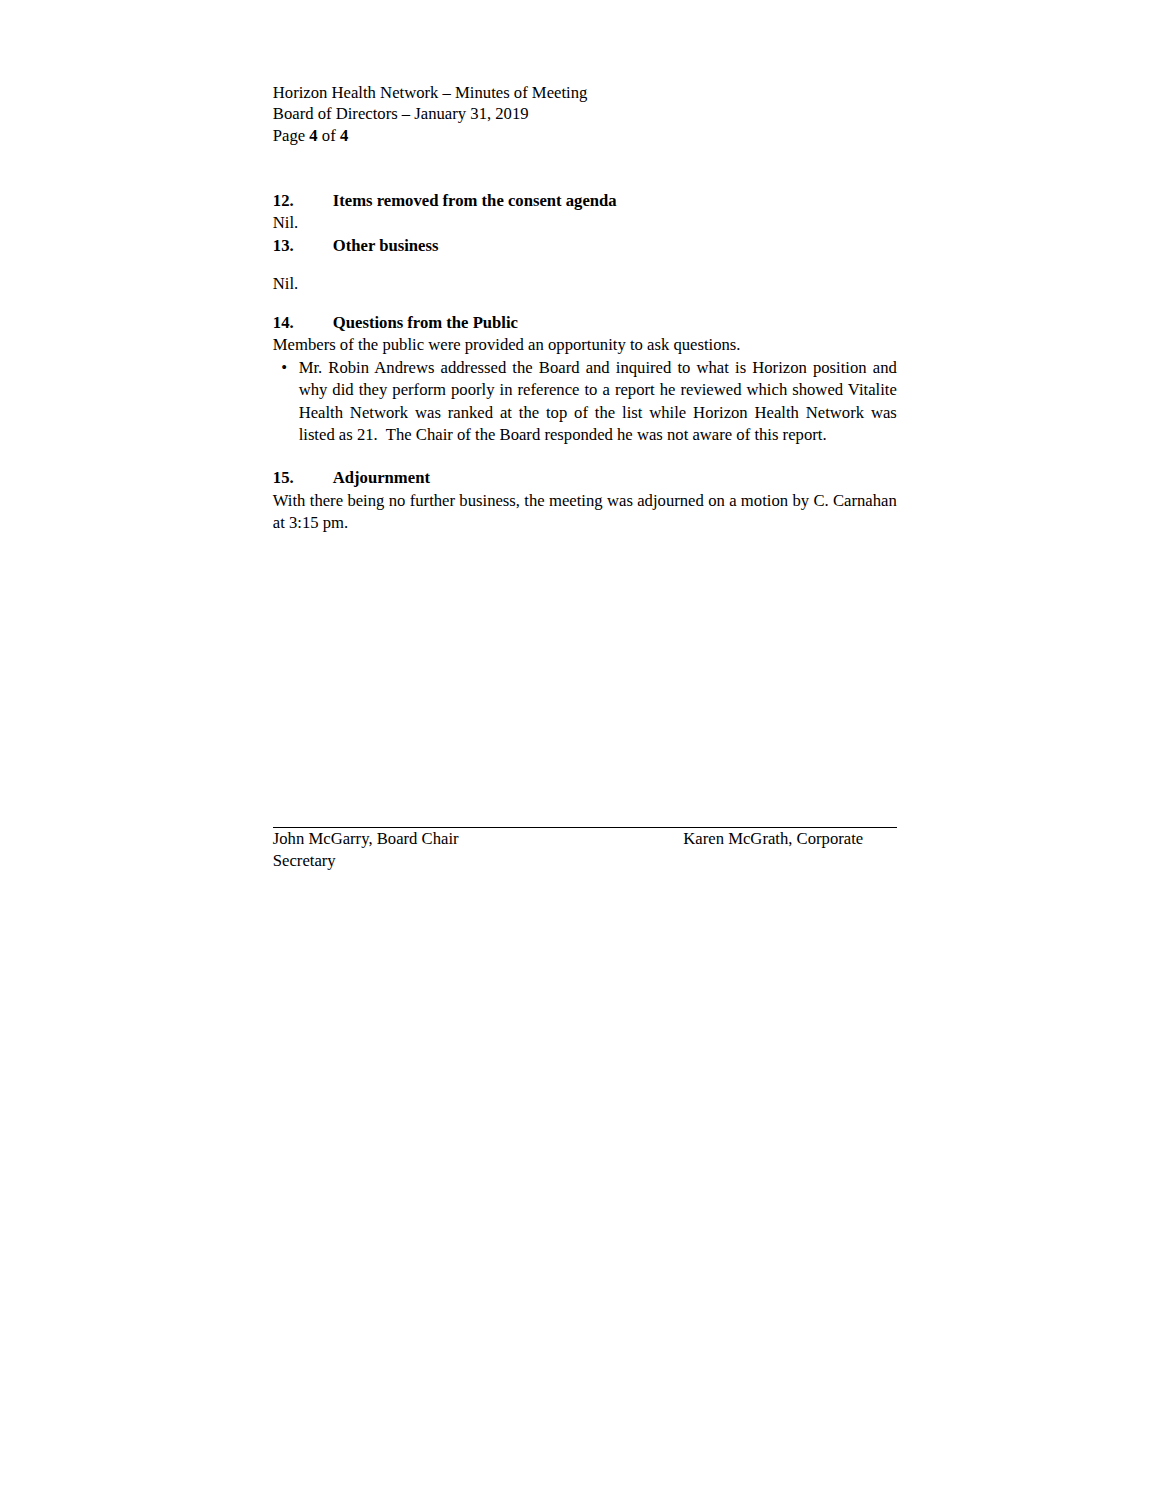Horizon Health Network – Minutes of Meeting
Board of Directors – January 31, 2019
Page 4 of 4
12. Items removed from the consent agenda
Nil.
13. Other business
Nil.
14. Questions from the Public
Members of the public were provided an opportunity to ask questions.
Mr. Robin Andrews addressed the Board and inquired to what is Horizon position and why did they perform poorly in reference to a report he reviewed which showed Vitalite Health Network was ranked at the top of the list while Horizon Health Network was listed as 21. The Chair of the Board responded he was not aware of this report.
15. Adjournment
With there being no further business, the meeting was adjourned on a motion by C. Carnahan at 3:15 pm.
| John McGarry, Board Chair | Karen McGrath, Corporate |
| Secretary | |